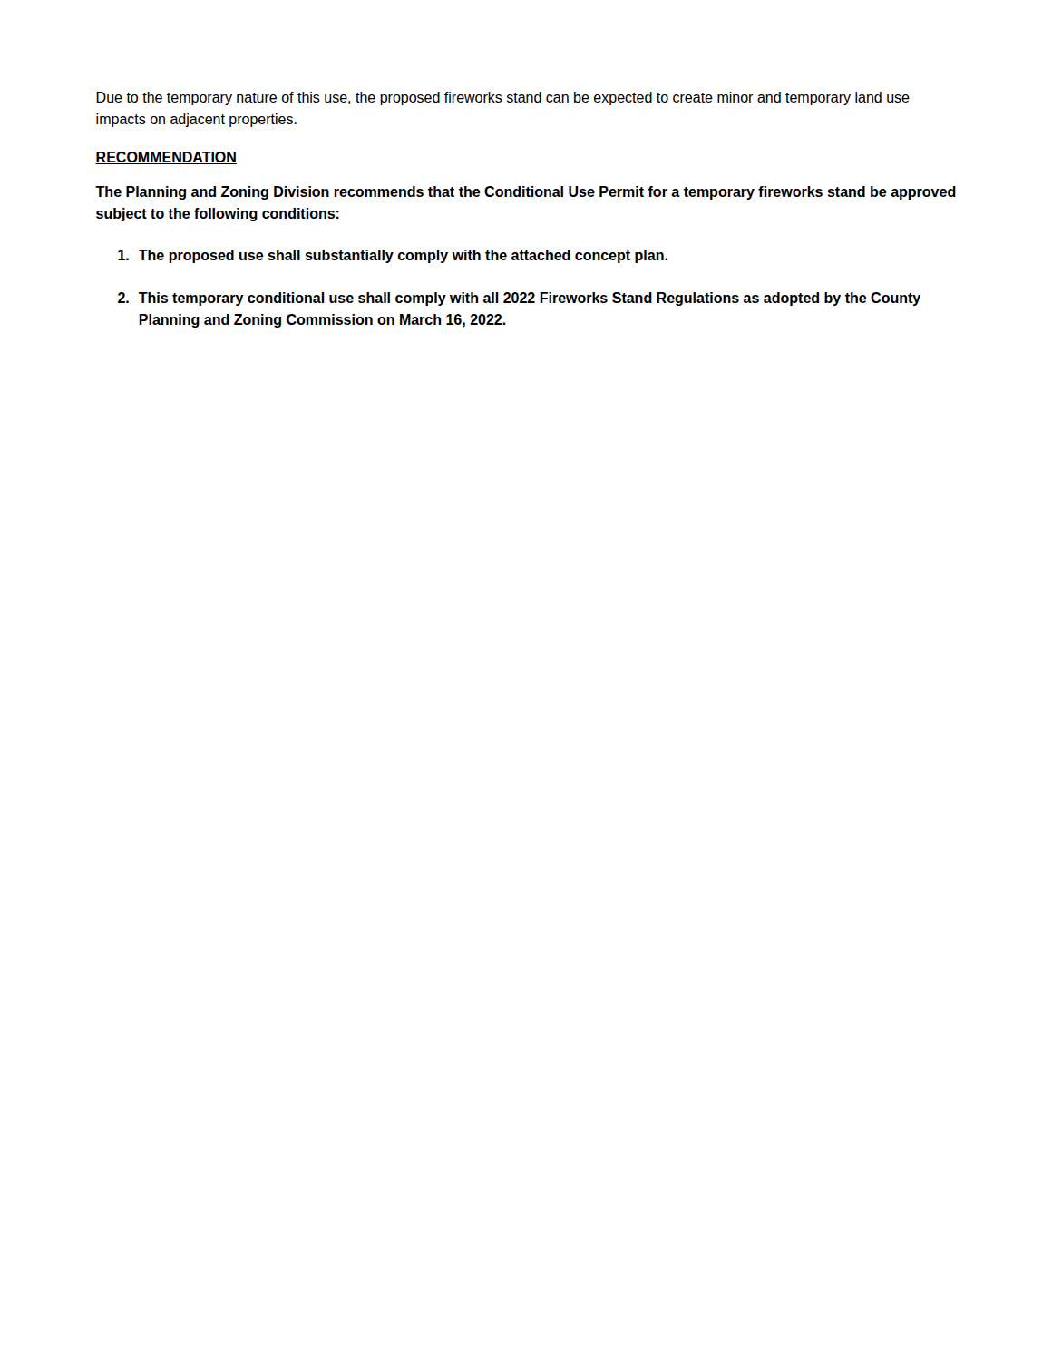Due to the temporary nature of this use, the proposed fireworks stand can be expected to create minor and temporary land use impacts on adjacent properties.
RECOMMENDATION
The Planning and Zoning Division recommends that the Conditional Use Permit for a temporary fireworks stand be approved subject to the following conditions:
The proposed use shall substantially comply with the attached concept plan.
This temporary conditional use shall comply with all 2022 Fireworks Stand Regulations as adopted by the County Planning and Zoning Commission on March 16, 2022.